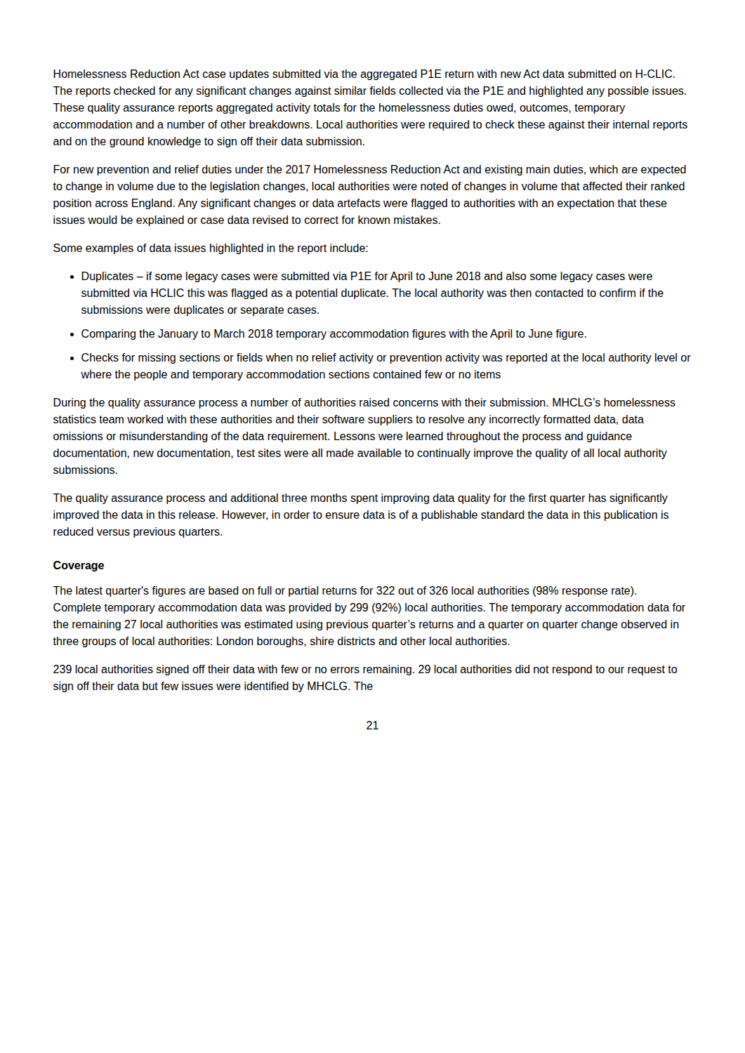Homelessness Reduction Act case updates submitted via the aggregated P1E return with new Act data submitted on H-CLIC. The reports checked for any significant changes against similar fields collected via the P1E and highlighted any possible issues. These quality assurance reports aggregated activity totals for the homelessness duties owed, outcomes, temporary accommodation and a number of other breakdowns. Local authorities were required to check these against their internal reports and on the ground knowledge to sign off their data submission.
For new prevention and relief duties under the 2017 Homelessness Reduction Act and existing main duties, which are expected to change in volume due to the legislation changes, local authorities were noted of changes in volume that affected their ranked position across England. Any significant changes or data artefacts were flagged to authorities with an expectation that these issues would be explained or case data revised to correct for known mistakes.
Some examples of data issues highlighted in the report include:
Duplicates – if some legacy cases were submitted via P1E for April to June 2018 and also some legacy cases were submitted via HCLIC this was flagged as a potential duplicate. The local authority was then contacted to confirm if the submissions were duplicates or separate cases.
Comparing the January to March 2018 temporary accommodation figures with the April to June figure.
Checks for missing sections or fields when no relief activity or prevention activity was reported at the local authority level or where the people and temporary accommodation sections contained few or no items
During the quality assurance process a number of authorities raised concerns with their submission. MHCLG’s homelessness statistics team worked with these authorities and their software suppliers to resolve any incorrectly formatted data, data omissions or misunderstanding of the data requirement. Lessons were learned throughout the process and guidance documentation, new documentation, test sites were all made available to continually improve the quality of all local authority submissions.
The quality assurance process and additional three months spent improving data quality for the first quarter has significantly improved the data in this release. However, in order to ensure data is of a publishable standard the data in this publication is reduced versus previous quarters.
Coverage
The latest quarter's figures are based on full or partial returns for 322 out of 326 local authorities (98% response rate). Complete temporary accommodation data was provided by 299 (92%) local authorities. The temporary accommodation data for the remaining 27 local authorities was estimated using previous quarter’s returns and a quarter on quarter change observed in three groups of local authorities: London boroughs, shire districts and other local authorities.
239 local authorities signed off their data with few or no errors remaining. 29 local authorities did not respond to our request to sign off their data but few issues were identified by MHCLG. The
21